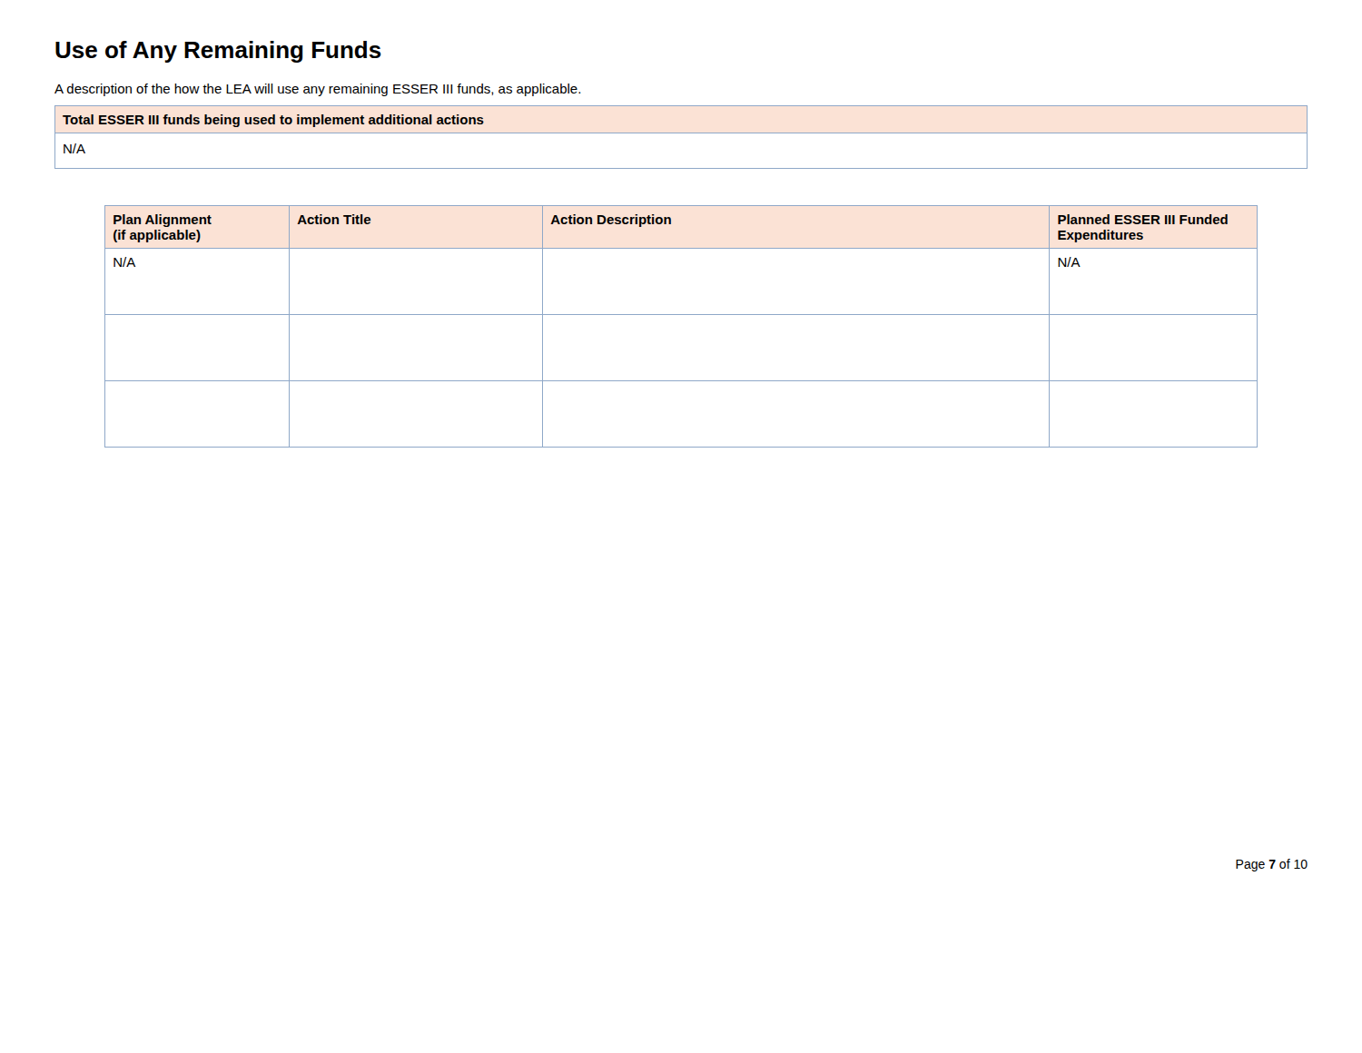Use of Any Remaining Funds
A description of the how the LEA will use any remaining ESSER III funds, as applicable.
Total ESSER III funds being used to implement additional actions
N/A
| Plan Alignment (if applicable) | Action Title | Action Description | Planned ESSER III Funded Expenditures |
| --- | --- | --- | --- |
| N/A | | | N/A |
Page 7 of 10